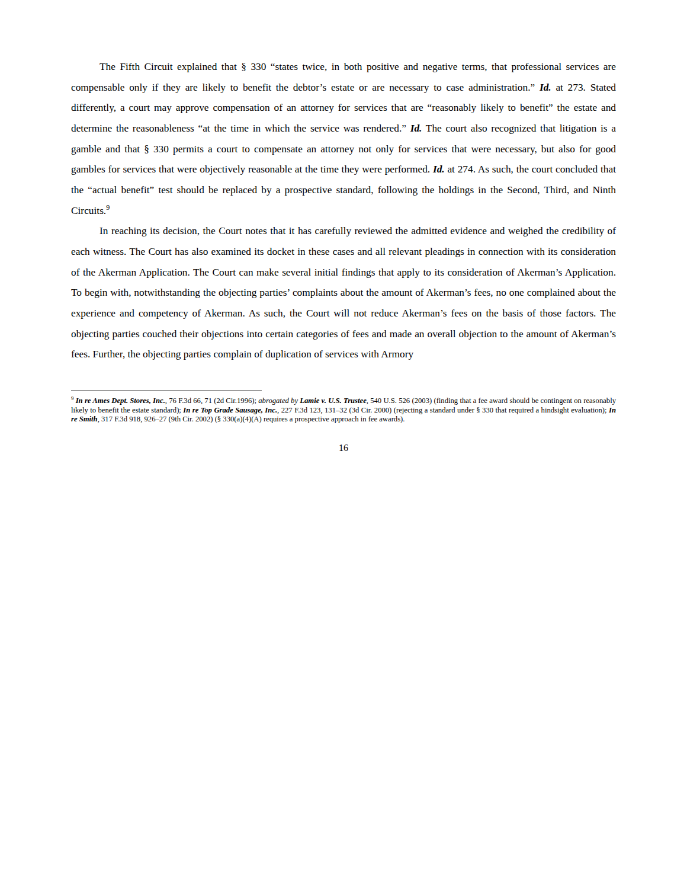The Fifth Circuit explained that § 330 “states twice, in both positive and negative terms, that professional services are compensable only if they are likely to benefit the debtor’s estate or are necessary to case administration.” Id. at 273. Stated differently, a court may approve compensation of an attorney for services that are “reasonably likely to benefit” the estate and determine the reasonableness “at the time in which the service was rendered.” Id. The court also recognized that litigation is a gamble and that § 330 permits a court to compensate an attorney not only for services that were necessary, but also for good gambles for services that were objectively reasonable at the time they were performed. Id. at 274. As such, the court concluded that the “actual benefit” test should be replaced by a prospective standard, following the holdings in the Second, Third, and Ninth Circuits.9
In reaching its decision, the Court notes that it has carefully reviewed the admitted evidence and weighed the credibility of each witness. The Court has also examined its docket in these cases and all relevant pleadings in connection with its consideration of the Akerman Application. The Court can make several initial findings that apply to its consideration of Akerman’s Application. To begin with, notwithstanding the objecting parties’ complaints about the amount of Akerman’s fees, no one complained about the experience and competency of Akerman. As such, the Court will not reduce Akerman’s fees on the basis of those factors. The objecting parties couched their objections into certain categories of fees and made an overall objection to the amount of Akerman’s fees. Further, the objecting parties complain of duplication of services with Armory
9 In re Ames Dept. Stores, Inc., 76 F.3d 66, 71 (2d Cir.1996); abrogated by Lamie v. U.S. Trustee, 540 U.S. 526 (2003) (finding that a fee award should be contingent on reasonably likely to benefit the estate standard); In re Top Grade Sausage, Inc., 227 F.3d 123, 131–32 (3d Cir. 2000) (rejecting a standard under § 330 that required a hindsight evaluation); In re Smith, 317 F.3d 918, 926–27 (9th Cir. 2002) (§ 330(a)(4)(A) requires a prospective approach in fee awards).
16